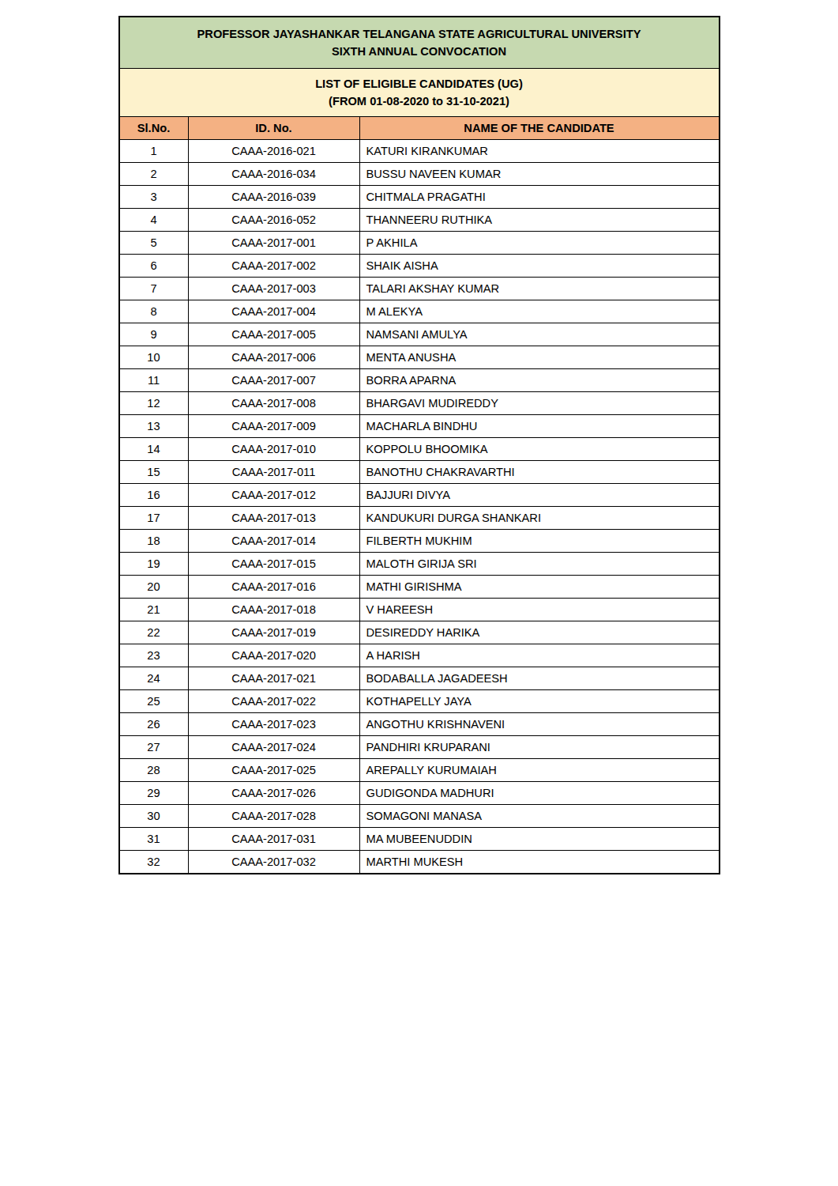| PROFESSOR JAYASHANKAR TELANGANA STATE AGRICULTURAL UNIVERSITY SIXTH ANNUAL CONVOCATION |
| LIST OF ELIGIBLE CANDIDATES (UG) (FROM 01-08-2020 to 31-10-2021) |
| Sl.No. | ID. No. | NAME OF THE CANDIDATE |
| 1 | CAAA-2016-021 | KATURI KIRANKUMAR |
| 2 | CAAA-2016-034 | BUSSU NAVEEN KUMAR |
| 3 | CAAA-2016-039 | CHITMALA PRAGATHI |
| 4 | CAAA-2016-052 | THANNEERU RUTHIKA |
| 5 | CAAA-2017-001 | P AKHILA |
| 6 | CAAA-2017-002 | SHAIK AISHA |
| 7 | CAAA-2017-003 | TALARI AKSHAY KUMAR |
| 8 | CAAA-2017-004 | M ALEKYA |
| 9 | CAAA-2017-005 | NAMSANI AMULYA |
| 10 | CAAA-2017-006 | MENTA ANUSHA |
| 11 | CAAA-2017-007 | BORRA APARNA |
| 12 | CAAA-2017-008 | BHARGAVI MUDIREDDY |
| 13 | CAAA-2017-009 | MACHARLA BINDHU |
| 14 | CAAA-2017-010 | KOPPOLU BHOOMIKA |
| 15 | CAAA-2017-011 | BANOTHU CHAKRAVARTHI |
| 16 | CAAA-2017-012 | BAJJURI DIVYA |
| 17 | CAAA-2017-013 | KANDUKURI DURGA SHANKARI |
| 18 | CAAA-2017-014 | FILBERTH MUKHIM |
| 19 | CAAA-2017-015 | MALOTH GIRIJA SRI |
| 20 | CAAA-2017-016 | MATHI GIRISHMA |
| 21 | CAAA-2017-018 | V HAREESH |
| 22 | CAAA-2017-019 | DESIREDDY HARIKA |
| 23 | CAAA-2017-020 | A HARISH |
| 24 | CAAA-2017-021 | BODABALLA JAGADEESH |
| 25 | CAAA-2017-022 | KOTHAPELLY JAYA |
| 26 | CAAA-2017-023 | ANGOTHU KRISHNAVENI |
| 27 | CAAA-2017-024 | PANDHIRI KRUPARANI |
| 28 | CAAA-2017-025 | AREPALLY KURUMAIAH |
| 29 | CAAA-2017-026 | GUDIGONDA MADHURI |
| 30 | CAAA-2017-028 | SOMAGONI MANASA |
| 31 | CAAA-2017-031 | MA MUBEENUDDIN |
| 32 | CAAA-2017-032 | MARTHI MUKESH |